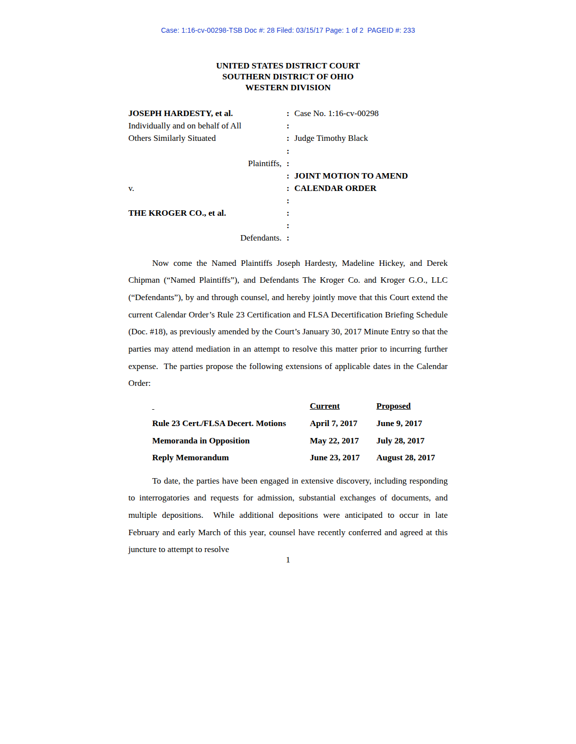Case: 1:16-cv-00298-TSB Doc #: 28 Filed: 03/15/17 Page: 1 of 2 PAGEID #: 233
UNITED STATES DISTRICT COURT
SOUTHERN DISTRICT OF OHIO
WESTERN DIVISION
| JOSEPH HARDESTY, et al. | : | Case No. 1:16-cv-00298 |
| Individually and on behalf of All | : | |
| Others Similarly Situated | : | Judge Timothy Black |
| | : | |
| Plaintiffs, | : | |
| | : | JOINT MOTION TO AMEND |
| v. | : | CALENDAR ORDER |
| | : | |
| THE KROGER CO., et al. | : | |
| | : | |
| Defendants. | : | |
Now come the Named Plaintiffs Joseph Hardesty, Madeline Hickey, and Derek Chipman (“Named Plaintiffs”), and Defendants The Kroger Co. and Kroger G.O., LLC (“Defendants”), by and through counsel, and hereby jointly move that this Court extend the current Calendar Order’s Rule 23 Certification and FLSA Decertification Briefing Schedule (Doc. #18), as previously amended by the Court’s January 30, 2017 Minute Entry so that the parties may attend mediation in an attempt to resolve this matter prior to incurring further expense. The parties propose the following extensions of applicable dates in the Calendar Order:
| | Current | Proposed |
| --- | --- | --- |
| Rule 23 Cert./FLSA Decert. Motions | April 7, 2017 | June 9, 2017 |
| Memoranda in Opposition | May 22, 2017 | July 28, 2017 |
| Reply Memorandum | June 23, 2017 | August 28, 2017 |
To date, the parties have been engaged in extensive discovery, including responding to interrogatories and requests for admission, substantial exchanges of documents, and multiple depositions. While additional depositions were anticipated to occur in late February and early March of this year, counsel have recently conferred and agreed at this juncture to attempt to resolve
1